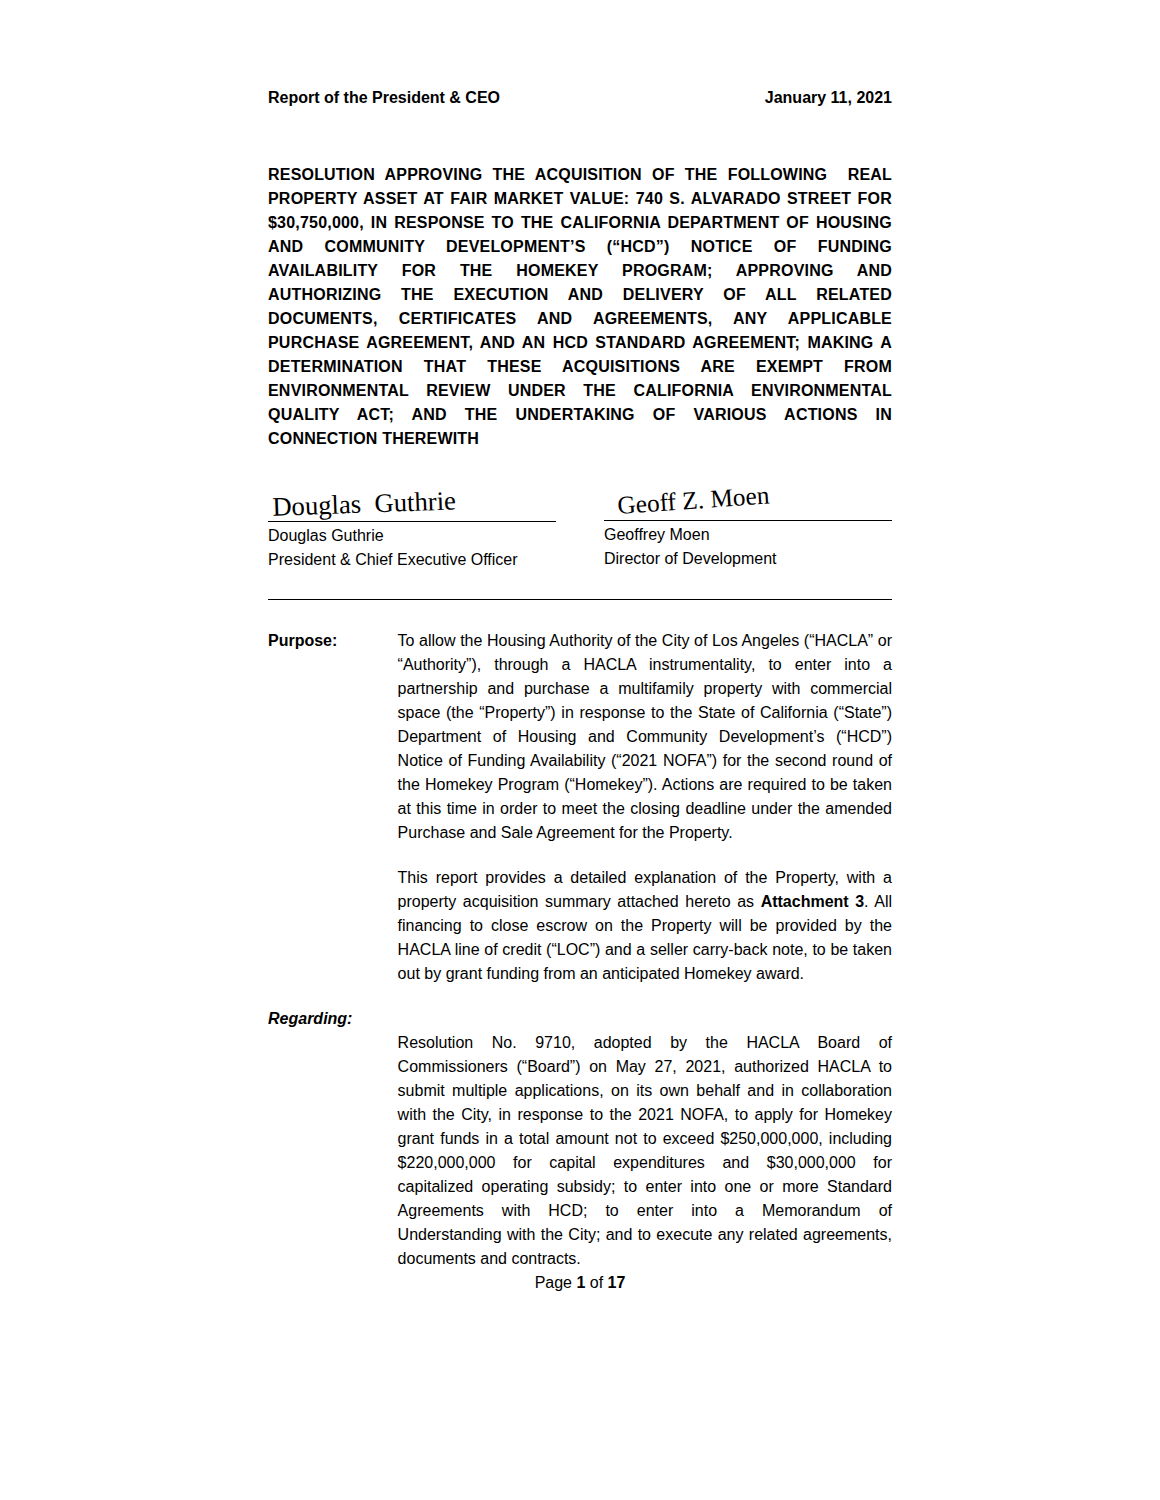Report of the President & CEO January 11, 2021
RESOLUTION APPROVING THE ACQUISITION OF THE FOLLOWING REAL PROPERTY ASSET AT FAIR MARKET VALUE: 740 S. ALVARADO STREET FOR $30,750,000, IN RESPONSE TO THE CALIFORNIA DEPARTMENT OF HOUSING AND COMMUNITY DEVELOPMENT’S (“HCD”) NOTICE OF FUNDING AVAILABILITY FOR THE HOMEKEY PROGRAM; APPROVING AND AUTHORIZING THE EXECUTION AND DELIVERY OF ALL RELATED DOCUMENTS, CERTIFICATES AND AGREEMENTS, ANY APPLICABLE PURCHASE AGREEMENT, AND AN HCD STANDARD AGREEMENT; MAKING A DETERMINATION THAT THESE ACQUISITIONS ARE EXEMPT FROM ENVIRONMENTAL REVIEW UNDER THE CALIFORNIA ENVIRONMENTAL QUALITY ACT; AND THE UNDERTAKING OF VARIOUS ACTIONS IN CONNECTION THEREWITH
Douglas Guthrie
Douglas Guthrie
President & Chief Executive Officer
Geoff Z. Moen
Geoffrey Moen
Director of Development
| Purpose: | To allow the Housing Authority of the City of Los Angeles (“HACLA” or “Authority”), through a HACLA instrumentality, to enter into a partnership and purchase a multifamily property with commercial space (the “Property”) in response to the State of California (“State”) Department of Housing and Community Development’s (“HCD”) Notice of Funding Availability (“2021 NOFA”) for the second round of the Homekey Program (“Homekey”). Actions are required to be taken at this time in order to meet the closing deadline under the amended Purchase and Sale Agreement for the Property. This report provides a detailed explanation of the Property, with a property acquisition summary attached hereto as Attachment 3 . All financing to close escrow on the Property will be provided by the HACLA line of credit (“LOC”) and a seller carry-back note, to be taken out by grant funding from an anticipated Homekey award. |
| Regarding: | |
| | Resolution No. 9710, adopted by the HACLA Board of Commissioners (“Board”) on May 27, 2021, authorized HACLA to submit multiple applications, on its own behalf and in collaboration with the City, in response to the 2021 NOFA, to apply for Homekey grant funds in a total amount not to exceed $250,000,000, including $220,000,000 for capital expenditures and $30,000,000 for capitalized operating subsidy; to enter into one or more Standard Agreements with HCD; to enter into a Memorandum of Understanding with the City; and to execute any related agreements, documents and contracts. |
Page 1 of 17